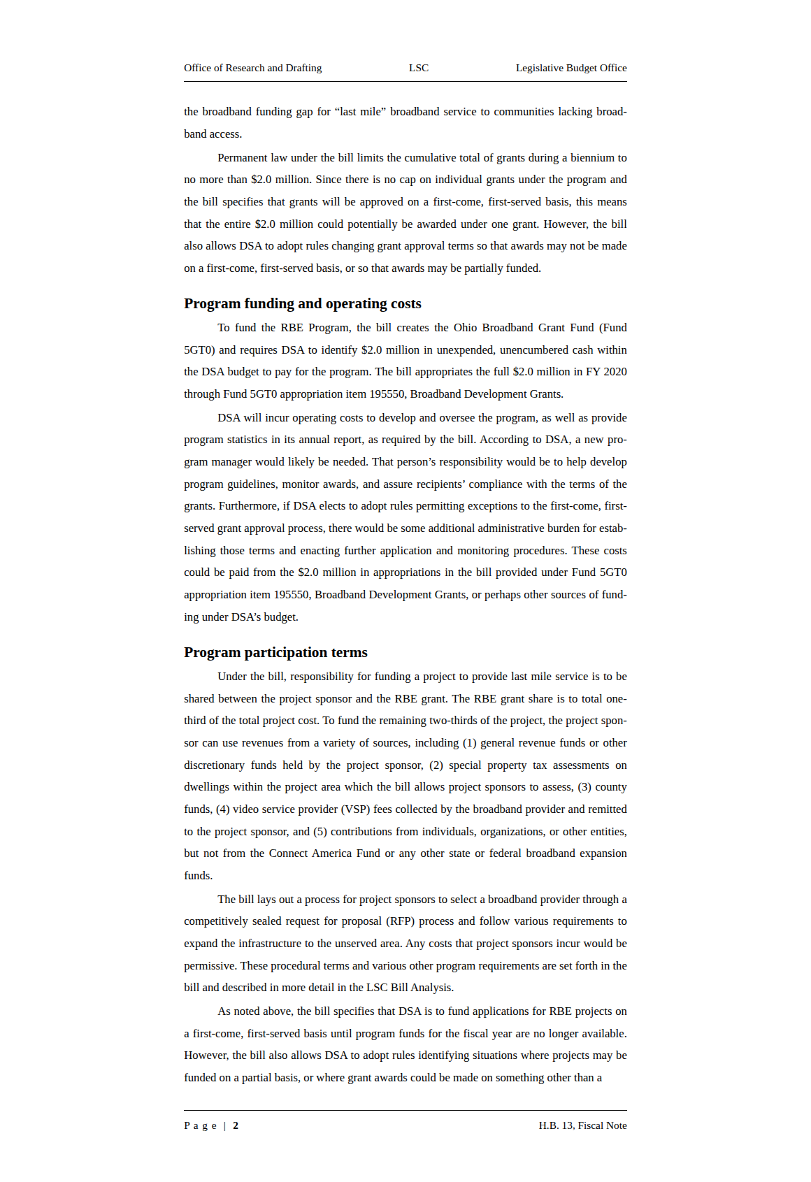Office of Research and Drafting LSC Legislative Budget Office
the broadband funding gap for “last mile” broadband service to communities lacking broadband access.
Permanent law under the bill limits the cumulative total of grants during a biennium to no more than $2.0 million. Since there is no cap on individual grants under the program and the bill specifies that grants will be approved on a first-come, first-served basis, this means that the entire $2.0 million could potentially be awarded under one grant. However, the bill also allows DSA to adopt rules changing grant approval terms so that awards may not be made on a first-come, first-served basis, or so that awards may be partially funded.
Program funding and operating costs
To fund the RBE Program, the bill creates the Ohio Broadband Grant Fund (Fund 5GT0) and requires DSA to identify $2.0 million in unexpended, unencumbered cash within the DSA budget to pay for the program. The bill appropriates the full $2.0 million in FY 2020 through Fund 5GT0 appropriation item 195550, Broadband Development Grants.
DSA will incur operating costs to develop and oversee the program, as well as provide program statistics in its annual report, as required by the bill. According to DSA, a new program manager would likely be needed. That person’s responsibility would be to help develop program guidelines, monitor awards, and assure recipients’ compliance with the terms of the grants. Furthermore, if DSA elects to adopt rules permitting exceptions to the first-come, first-served grant approval process, there would be some additional administrative burden for establishing those terms and enacting further application and monitoring procedures. These costs could be paid from the $2.0 million in appropriations in the bill provided under Fund 5GT0 appropriation item 195550, Broadband Development Grants, or perhaps other sources of funding under DSA’s budget.
Program participation terms
Under the bill, responsibility for funding a project to provide last mile service is to be shared between the project sponsor and the RBE grant. The RBE grant share is to total one-third of the total project cost. To fund the remaining two-thirds of the project, the project sponsor can use revenues from a variety of sources, including (1) general revenue funds or other discretionary funds held by the project sponsor, (2) special property tax assessments on dwellings within the project area which the bill allows project sponsors to assess, (3) county funds, (4) video service provider (VSP) fees collected by the broadband provider and remitted to the project sponsor, and (5) contributions from individuals, organizations, or other entities, but not from the Connect America Fund or any other state or federal broadband expansion funds.
The bill lays out a process for project sponsors to select a broadband provider through a competitively sealed request for proposal (RFP) process and follow various requirements to expand the infrastructure to the unserved area. Any costs that project sponsors incur would be permissive. These procedural terms and various other program requirements are set forth in the bill and described in more detail in the LSC Bill Analysis.
As noted above, the bill specifies that DSA is to fund applications for RBE projects on a first-come, first-served basis until program funds for the fiscal year are no longer available. However, the bill also allows DSA to adopt rules identifying situations where projects may be funded on a partial basis, or where grant awards could be made on something other than a
P a g e | 2 H.B. 13, Fiscal Note